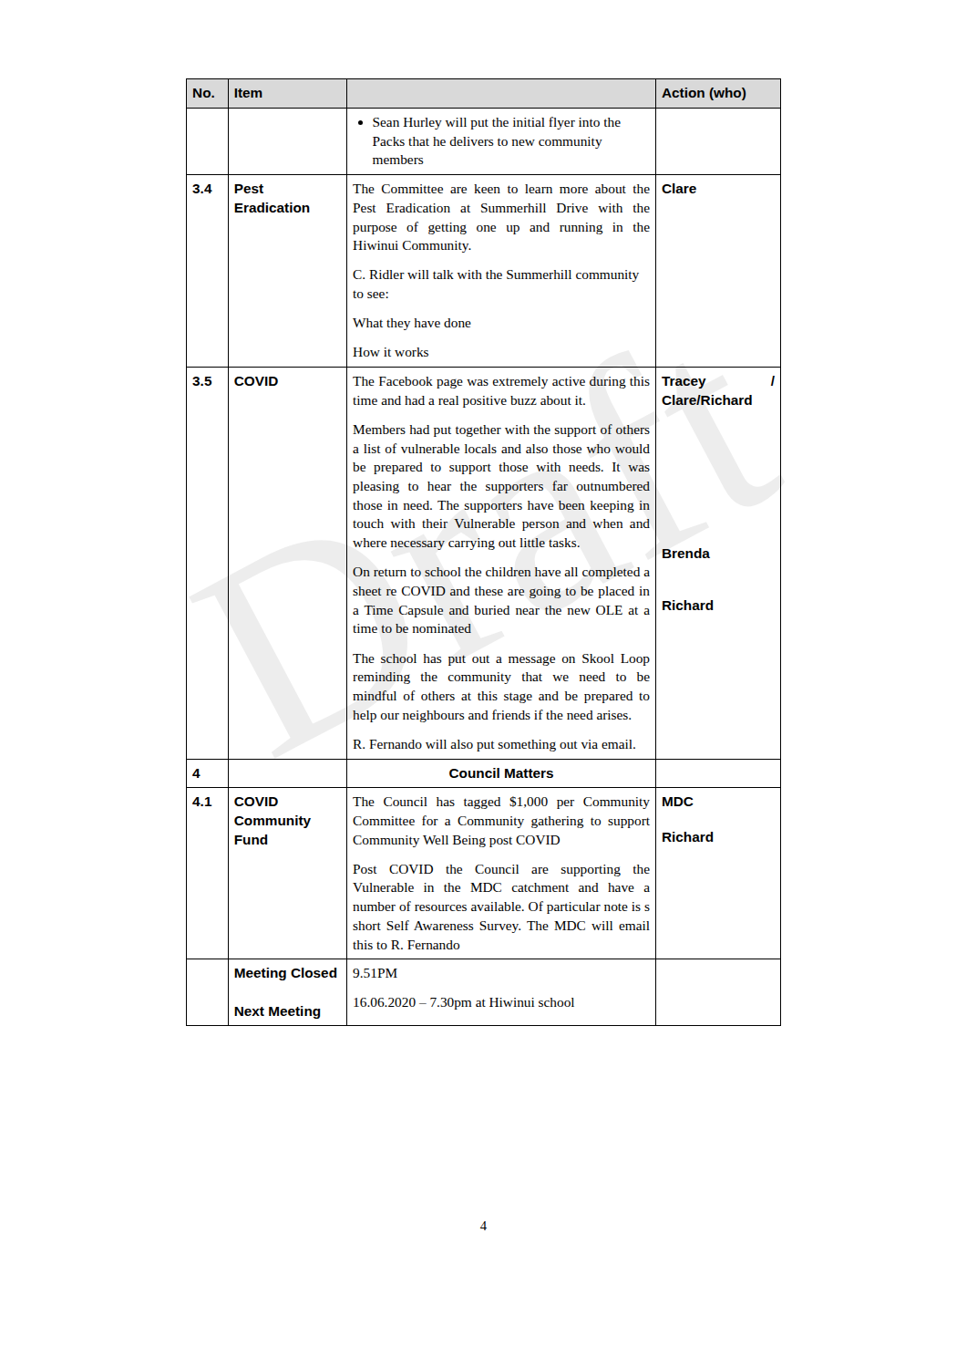Draft
| No. | Item | | Action (who) |
| --- | --- | --- | --- |
| | | Sean Hurley will put the initial flyer into the Packs that he delivers to new community members | |
| 3.4 | Pest Eradication | The Committee are keen to learn more about the Pest Eradication at Summerhill Drive with the purpose of getting one up and running in the Hiwinui Community. C. Ridler will talk with the Summerhill community to see: What they have done How it works | Clare |
| 3.5 | COVID | The Facebook page was extremely active during this time and had a real positive buzz about it. Members had put together with the support of others a list of vulnerable locals and also those who would be prepared to support those with needs. It was pleasing to hear the supporters far outnumbered those in need. The supporters have been keeping in touch with their Vulnerable person and when and where necessary carrying out little tasks. On return to school the children have all completed a sheet re COVID and these are going to be placed in a Time Capsule and buried near the new OLE at a time to be nominated The school has put out a message on Skool Loop reminding the community that we need to be mindful of others at this stage and be prepared to help our neighbours and friends if the need arises. R. Fernando will also put something out via email. | Tracey / Clare/Richard Brenda Richard |
| 4 | | Council Matters | |
| 4.1 | COVID Community Fund | The Council has tagged $1,000 per Community Committee for a Community gathering to support Community Well Being post COVID Post COVID the Council are supporting the Vulnerable in the MDC catchment and have a number of resources available. Of particular note is s short Self Awareness Survey. The MDC will email this to R. Fernando | MDC Richard |
| | Meeting Closed Next Meeting | 9.51PM 16.06.2020 – 7.30pm at Hiwinui school | |
4